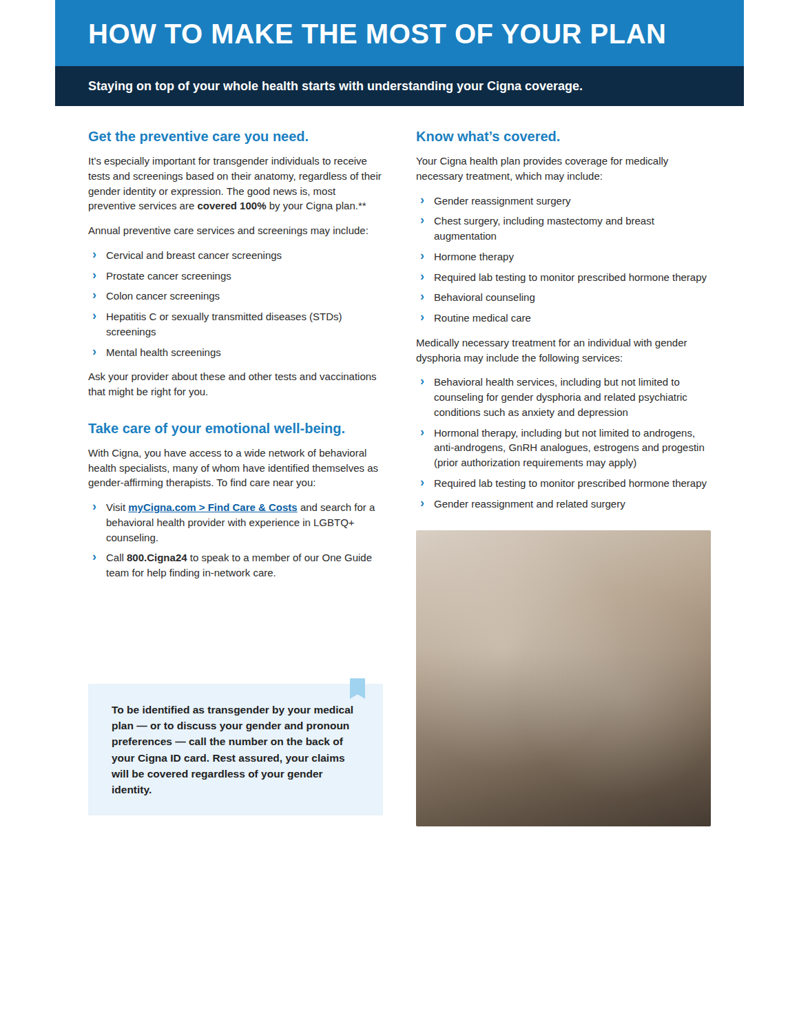How to make the most of your plan
Staying on top of your whole health starts with understanding your Cigna coverage.
Get the preventive care you need.
It’s especially important for transgender individuals to receive tests and screenings based on their anatomy, regardless of their gender identity or expression. The good news is, most preventive services are covered 100% by your Cigna plan.**
Annual preventive care services and screenings may include:
Cervical and breast cancer screenings
Prostate cancer screenings
Colon cancer screenings
Hepatitis C or sexually transmitted diseases (STDs) screenings
Mental health screenings
Ask your provider about these and other tests and vaccinations that might be right for you.
Take care of your emotional well-being.
With Cigna, you have access to a wide network of behavioral health specialists, many of whom have identified themselves as gender-affirming therapists. To find care near you:
Visit myCigna.com > Find Care & Costs and search for a behavioral health provider with experience in LGBTQ+ counseling.
Call 800.Cigna24 to speak to a member of our One Guide team for help finding in-network care.
To be identified as transgender by your medical plan — or to discuss your gender and pronoun preferences — call the number on the back of your Cigna ID card. Rest assured, your claims will be covered regardless of your gender identity.
Know what’s covered.
Your Cigna health plan provides coverage for medically necessary treatment, which may include:
Gender reassignment surgery
Chest surgery, including mastectomy and breast augmentation
Hormone therapy
Required lab testing to monitor prescribed hormone therapy
Behavioral counseling
Routine medical care
Medically necessary treatment for an individual with gender dysphoria may include the following services:
Behavioral health services, including but not limited to counseling for gender dysphoria and related psychiatric conditions such as anxiety and depression
Hormonal therapy, including but not limited to androgens, anti-androgens, GnRH analogues, estrogens and progestin (prior authorization requirements may apply)
Required lab testing to monitor prescribed hormone therapy
Gender reassignment and related surgery
Two people at a table looking at a phone